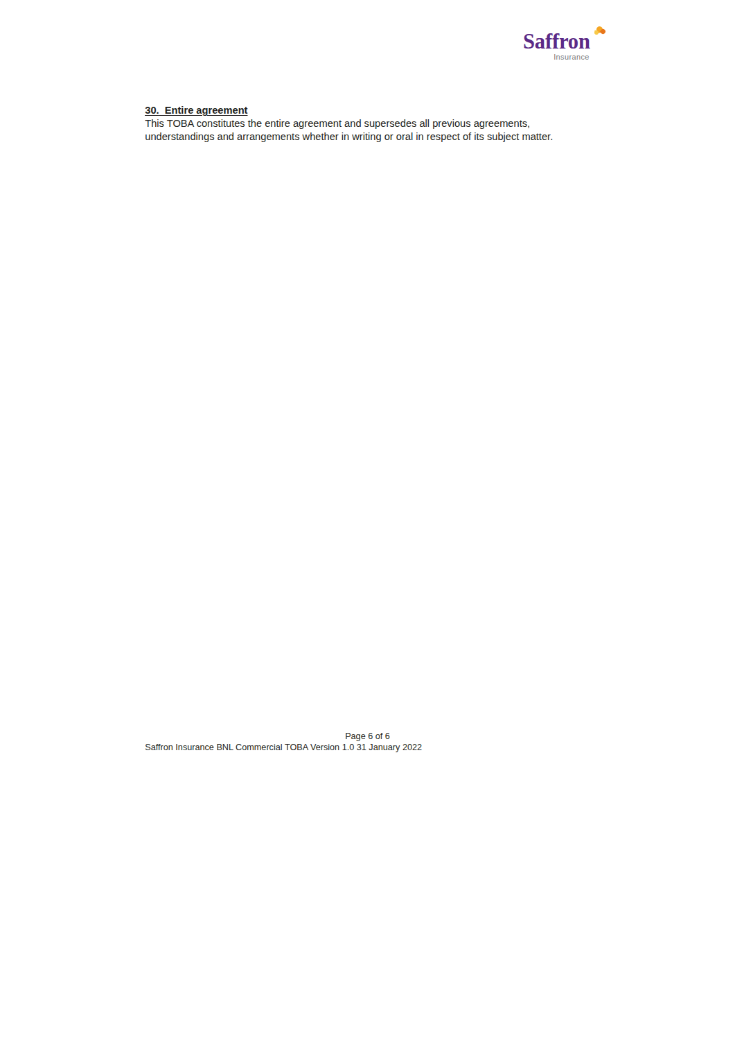Saffron Insurance
30. Entire agreement
This TOBA constitutes the entire agreement and supersedes all previous agreements, understandings and arrangements whether in writing or oral in respect of its subject matter.
Page 6 of 6
Saffron Insurance BNL Commercial TOBA Version 1.0 31 January 2022